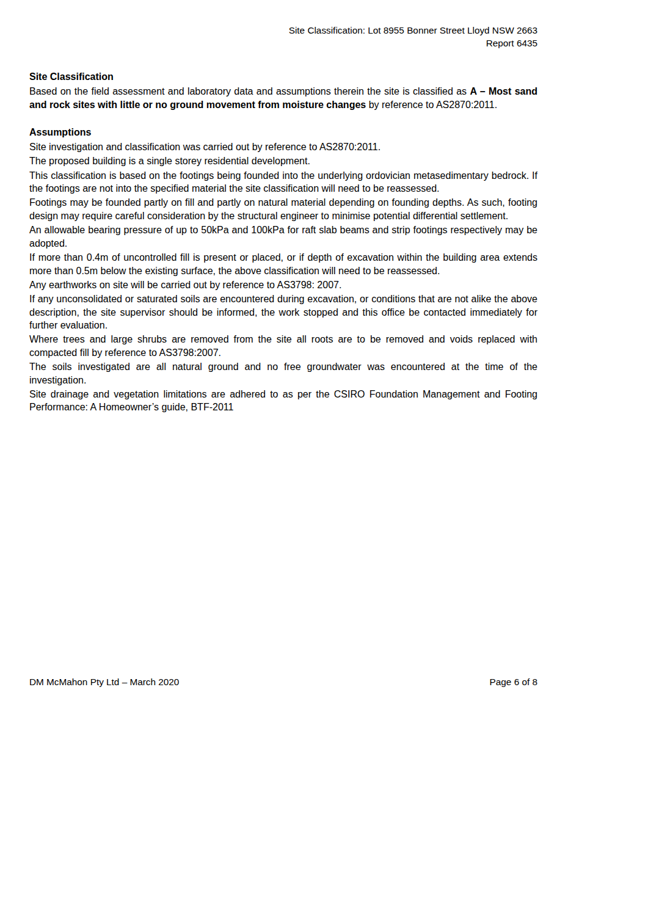Site Classification: Lot 8955 Bonner Street Lloyd NSW 2663
Report 6435
Site Classification
Based on the field assessment and laboratory data and assumptions therein the site is classified as A – Most sand and rock sites with little or no ground movement from moisture changes by reference to AS2870:2011.
Assumptions
Site investigation and classification was carried out by reference to AS2870:2011.
The proposed building is a single storey residential development.
This classification is based on the footings being founded into the underlying ordovician metasedimentary bedrock. If the footings are not into the specified material the site classification will need to be reassessed.
Footings may be founded partly on fill and partly on natural material depending on founding depths. As such, footing design may require careful consideration by the structural engineer to minimise potential differential settlement.
An allowable bearing pressure of up to 50kPa and 100kPa for raft slab beams and strip footings respectively may be adopted.
If more than 0.4m of uncontrolled fill is present or placed, or if depth of excavation within the building area extends more than 0.5m below the existing surface, the above classification will need to be reassessed.
Any earthworks on site will be carried out by reference to AS3798: 2007.
If any unconsolidated or saturated soils are encountered during excavation, or conditions that are not alike the above description, the site supervisor should be informed, the work stopped and this office be contacted immediately for further evaluation.
Where trees and large shrubs are removed from the site all roots are to be removed and voids replaced with compacted fill by reference to AS3798:2007.
The soils investigated are all natural ground and no free groundwater was encountered at the time of the investigation.
Site drainage and vegetation limitations are adhered to as per the CSIRO Foundation Management and Footing Performance: A Homeowner’s guide, BTF-2011
DM McMahon Pty Ltd – March 2020 Page 6 of 8